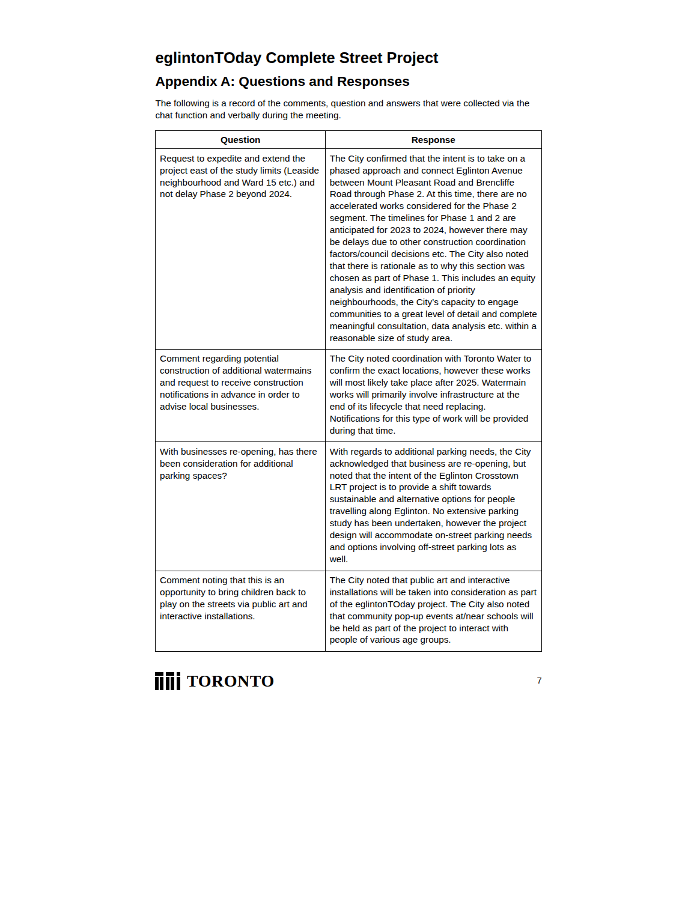eglintonTOday Complete Street Project
Appendix A: Questions and Responses
The following is a record of the comments, question and answers that were collected via the chat function and verbally during the meeting.
| Question | Response |
| --- | --- |
| Request to expedite and extend the project east of the study limits (Leaside neighbourhood and Ward 15 etc.) and not delay Phase 2 beyond 2024. | The City confirmed that the intent is to take on a phased approach and connect Eglinton Avenue between Mount Pleasant Road and Brencliffe Road through Phase 2. At this time, there are no accelerated works considered for the Phase 2 segment. The timelines for Phase 1 and 2 are anticipated for 2023 to 2024, however there may be delays due to other construction coordination factors/council decisions etc. The City also noted that there is rationale as to why this section was chosen as part of Phase 1. This includes an equity analysis and identification of priority neighbourhoods, the City’s capacity to engage communities to a great level of detail and complete meaningful consultation, data analysis etc. within a reasonable size of study area. |
| Comment regarding potential construction of additional watermains and request to receive construction notifications in advance in order to advise local businesses. | The City noted coordination with Toronto Water to confirm the exact locations, however these works will most likely take place after 2025. Watermain works will primarily involve infrastructure at the end of its lifecycle that need replacing. Notifications for this type of work will be provided during that time. |
| With businesses re-opening, has there been consideration for additional parking spaces? | With regards to additional parking needs, the City acknowledged that business are re-opening, but noted that the intent of the Eglinton Crosstown LRT project is to provide a shift towards sustainable and alternative options for people travelling along Eglinton. No extensive parking study has been undertaken, however the project design will accommodate on-street parking needs and options involving off-street parking lots as well. |
| Comment noting that this is an opportunity to bring children back to play on the streets via public art and interactive installations. | The City noted that public art and interactive installations will be taken into consideration as part of the eglintonTOday project. The City also noted that community pop-up events at/near schools will be held as part of the project to interact with people of various age groups. |
Toronto
7